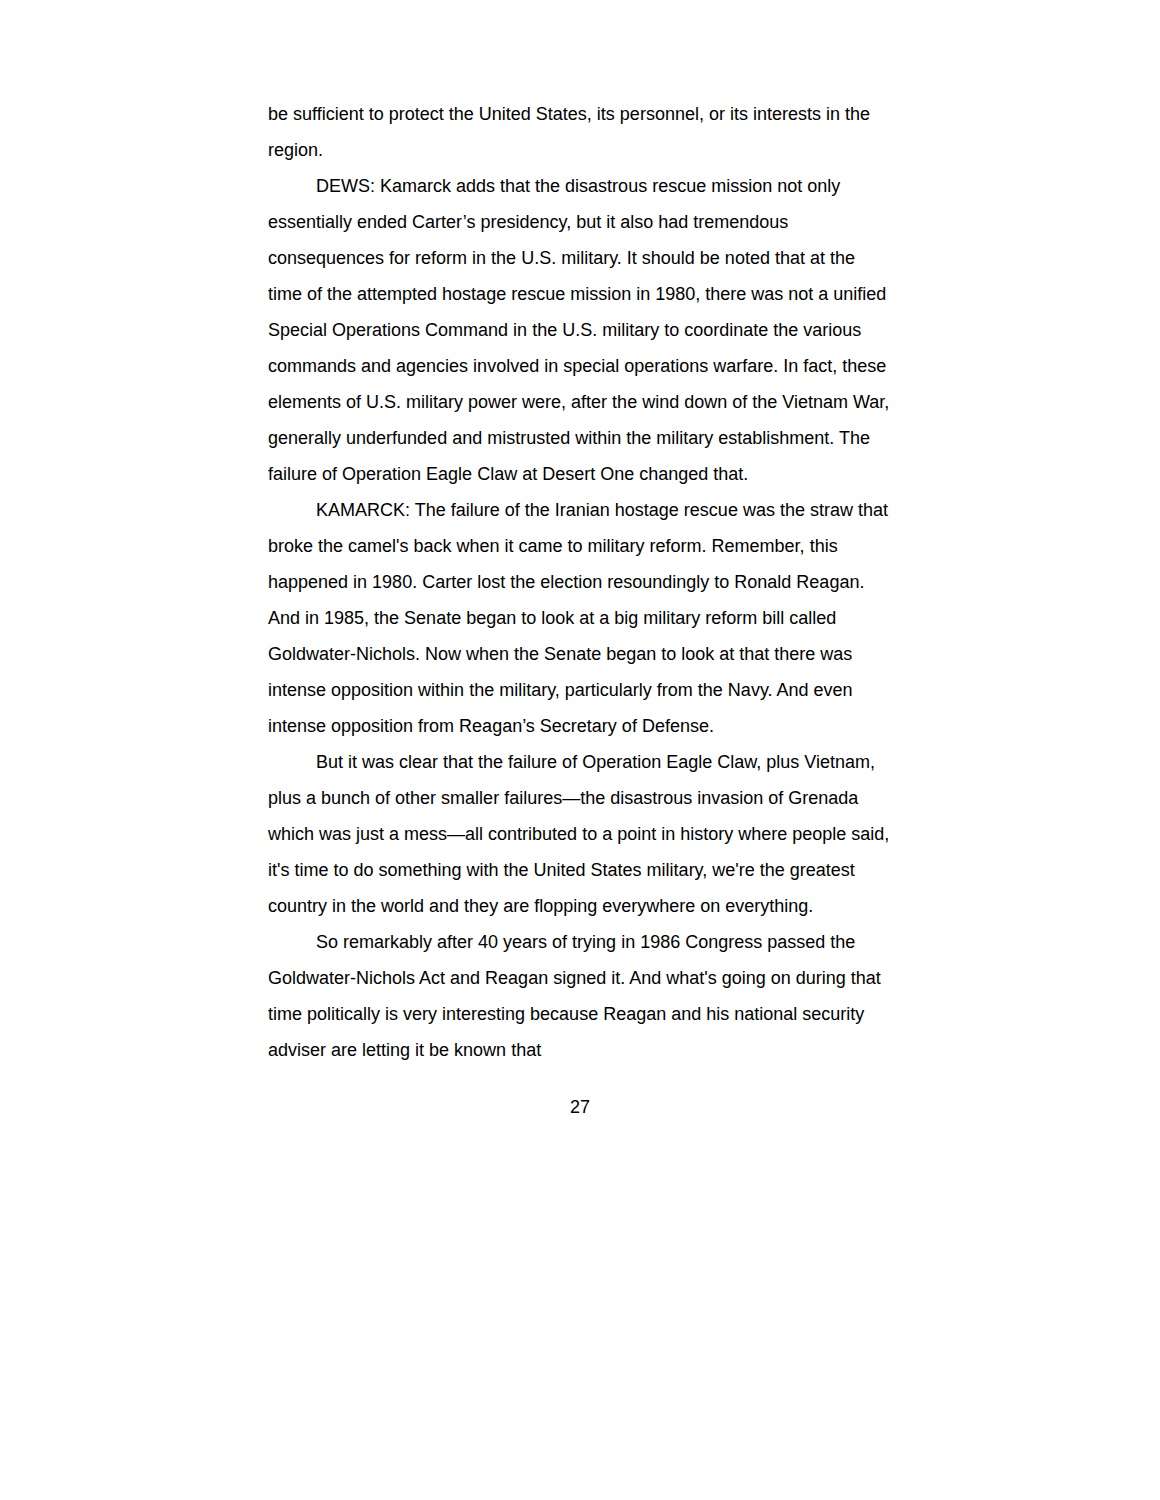be sufficient to protect the United States, its personnel, or its interests in the region.
DEWS: Kamarck adds that the disastrous rescue mission not only essentially ended Carter’s presidency, but it also had tremendous consequences for reform in the U.S. military. It should be noted that at the time of the attempted hostage rescue mission in 1980, there was not a unified Special Operations Command in the U.S. military to coordinate the various commands and agencies involved in special operations warfare. In fact, these elements of U.S. military power were, after the wind down of the Vietnam War, generally underfunded and mistrusted within the military establishment. The failure of Operation Eagle Claw at Desert One changed that.
KAMARCK: The failure of the Iranian hostage rescue was the straw that broke the camel's back when it came to military reform. Remember, this happened in 1980. Carter lost the election resoundingly to Ronald Reagan. And in 1985, the Senate began to look at a big military reform bill called Goldwater-Nichols. Now when the Senate began to look at that there was intense opposition within the military, particularly from the Navy. And even intense opposition from Reagan’s Secretary of Defense.
But it was clear that the failure of Operation Eagle Claw, plus Vietnam, plus a bunch of other smaller failures—the disastrous invasion of Grenada which was just a mess—all contributed to a point in history where people said, it's time to do something with the United States military, we're the greatest country in the world and they are flopping everywhere on everything.
So remarkably after 40 years of trying in 1986 Congress passed the Goldwater-Nichols Act and Reagan signed it. And what's going on during that time politically is very interesting because Reagan and his national security adviser are letting it be known that
27